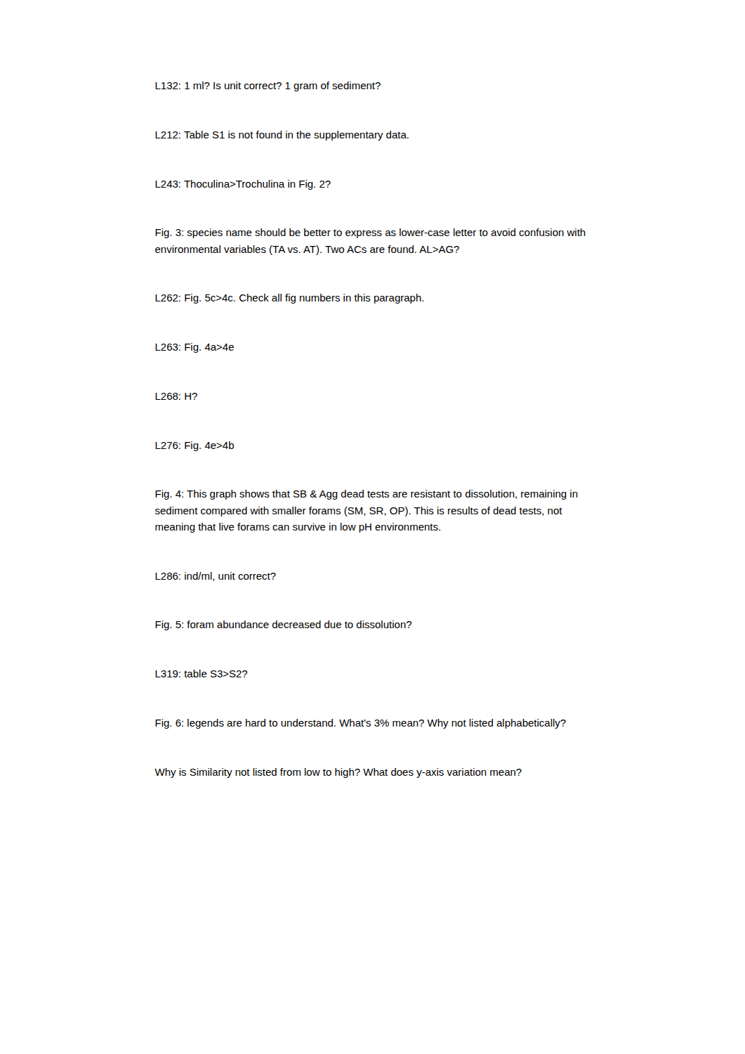L132: 1 ml? Is unit correct? 1 gram of sediment?
L212: Table S1 is not found in the supplementary data.
L243: Thoculina>Trochulina in Fig. 2?
Fig. 3: species name should be better to express as lower-case letter to avoid confusion with environmental variables (TA vs. AT). Two ACs are found. AL>AG?
L262: Fig. 5c>4c. Check all fig numbers in this paragraph.
L263: Fig. 4a>4e
L268: H?
L276: Fig. 4e>4b
Fig. 4: This graph shows that SB & Agg dead tests are resistant to dissolution, remaining in sediment compared with smaller forams (SM, SR, OP). This is results of dead tests, not meaning that live forams can survive in low pH environments.
L286: ind/ml, unit correct?
Fig. 5: foram abundance decreased due to dissolution?
L319: table S3>S2?
Fig. 6: legends are hard to understand. What's 3% mean? Why not listed alphabetically?
Why is Similarity not listed from low to high? What does y-axis variation mean?